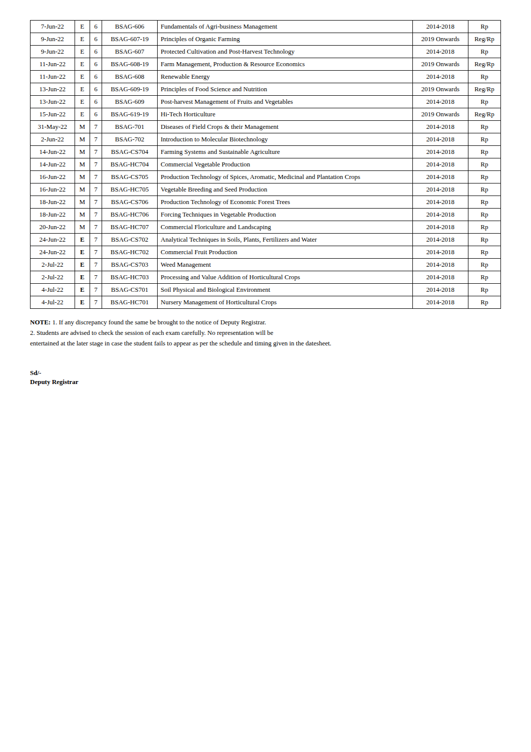| 7-Jun-22 | E | 6 | BSAG-606 | Fundamentals of Agri-business Management | 2014-2018 | Rp |
| 9-Jun-22 | E | 6 | BSAG-607-19 | Principles of Organic Farming | 2019 Onwards | Reg/Rp |
| 9-Jun-22 | E | 6 | BSAG-607 | Protected Cultivation and Post-Harvest Technology | 2014-2018 | Rp |
| 11-Jun-22 | E | 6 | BSAG-608-19 | Farm Management, Production & Resource Economics | 2019 Onwards | Reg/Rp |
| 11-Jun-22 | E | 6 | BSAG-608 | Renewable Energy | 2014-2018 | Rp |
| 13-Jun-22 | E | 6 | BSAG-609-19 | Principles of Food Science and Nutrition | 2019 Onwards | Reg/Rp |
| 13-Jun-22 | E | 6 | BSAG-609 | Post-harvest Management of Fruits and Vegetables | 2014-2018 | Rp |
| 15-Jun-22 | E | 6 | BSAG-619-19 | Hi-Tech Horticulture | 2019 Onwards | Reg/Rp |
| 31-May-22 | M | 7 | BSAG-701 | Diseases of Field Crops & their Management | 2014-2018 | Rp |
| 2-Jun-22 | M | 7 | BSAG-702 | Introduction to Molecular Biotechnology | 2014-2018 | Rp |
| 14-Jun-22 | M | 7 | BSAG-CS704 | Farming Systems and Sustainable Agriculture | 2014-2018 | Rp |
| 14-Jun-22 | M | 7 | BSAG-HC704 | Commercial Vegetable Production | 2014-2018 | Rp |
| 16-Jun-22 | M | 7 | BSAG-CS705 | Production Technology of Spices, Aromatic, Medicinal and Plantation Crops | 2014-2018 | Rp |
| 16-Jun-22 | M | 7 | BSAG-HC705 | Vegetable Breeding and Seed Production | 2014-2018 | Rp |
| 18-Jun-22 | M | 7 | BSAG-CS706 | Production Technology of Economic Forest Trees | 2014-2018 | Rp |
| 18-Jun-22 | M | 7 | BSAG-HC706 | Forcing Techniques in Vegetable Production | 2014-2018 | Rp |
| 20-Jun-22 | M | 7 | BSAG-HC707 | Commercial Floriculture and Landscaping | 2014-2018 | Rp |
| 24-Jun-22 | E | 7 | BSAG-CS702 | Analytical Techniques in Soils, Plants, Fertilizers and Water | 2014-2018 | Rp |
| 24-Jun-22 | E | 7 | BSAG-HC702 | Commercial Fruit Production | 2014-2018 | Rp |
| 2-Jul-22 | E | 7 | BSAG-CS703 | Weed Management | 2014-2018 | Rp |
| 2-Jul-22 | E | 7 | BSAG-HC703 | Processing and Value Addition of Horticultural Crops | 2014-2018 | Rp |
| 4-Jul-22 | E | 7 | BSAG-CS701 | Soil Physical and Biological Environment | 2014-2018 | Rp |
| 4-Jul-22 | E | 7 | BSAG-HC701 | Nursery Management of Horticultural Crops | 2014-2018 | Rp |
NOTE: 1. If any discrepancy found the same be brought to the notice of Deputy Registrar.
2. Students are advised to check the session of each exam carefully. No representation will be
entertained at the later stage in case the student fails to appear as per the schedule and timing given in the datesheet.
Sd/-
Deputy Registrar